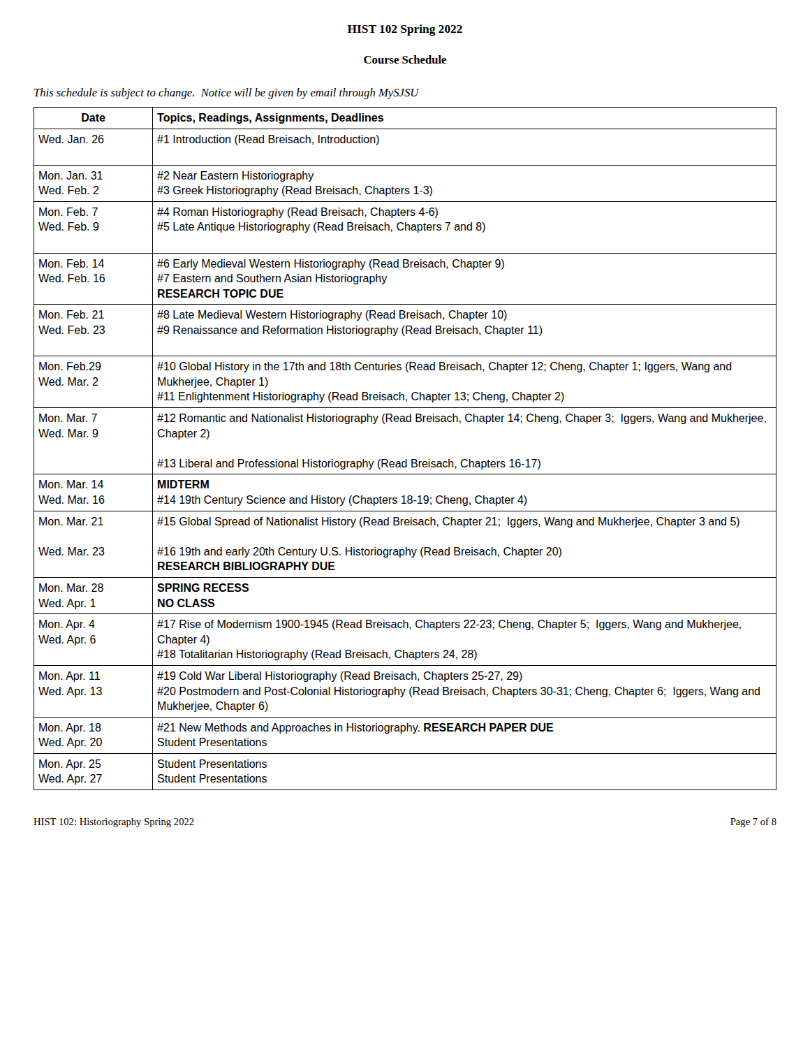HIST 102 Spring 2022
Course Schedule
This schedule is subject to change. Notice will be given by email through MySJSU
| Date | Topics, Readings, Assignments, Deadlines |
| --- | --- |
| Wed. Jan. 26 | #1 Introduction (Read Breisach, Introduction) |
| Mon. Jan. 31 Wed. Feb. 2 | #2 Near Eastern Historiography #3 Greek Historiography (Read Breisach, Chapters 1-3) |
| Mon. Feb. 7 Wed. Feb. 9 | #4 Roman Historiography (Read Breisach, Chapters 4-6) #5 Late Antique Historiography (Read Breisach, Chapters 7 and 8) |
| Mon. Feb. 14 Wed. Feb. 16 | #6 Early Medieval Western Historiography (Read Breisach, Chapter 9) #7 Eastern and Southern Asian Historiography RESEARCH TOPIC DUE |
| Mon. Feb. 21 Wed. Feb. 23 | #8 Late Medieval Western Historiography (Read Breisach, Chapter 10) #9 Renaissance and Reformation Historiography (Read Breisach, Chapter 11) |
| Mon. Feb.29 Wed. Mar. 2 | #10 Global History in the 17th and 18th Centuries (Read Breisach, Chapter 12; Cheng, Chapter 1; Iggers, Wang and Mukherjee, Chapter 1) #11 Enlightenment Historiography (Read Breisach, Chapter 13; Cheng, Chapter 2) |
| Mon. Mar. 7 Wed. Mar. 9 | #12 Romantic and Nationalist Historiography (Read Breisach, Chapter 14; Cheng, Chaper 3; Iggers, Wang and Mukherjee, Chapter 2) #13 Liberal and Professional Historiography (Read Breisach, Chapters 16-17) |
| Mon. Mar. 14 Wed. Mar. 16 | MIDTERM #14 19th Century Science and History (Chapters 18-19; Cheng, Chapter 4) |
| Mon. Mar. 21 Wed. Mar. 23 | #15 Global Spread of Nationalist History (Read Breisach, Chapter 21; Iggers, Wang and Mukherjee, Chapter 3 and 5) #16 19th and early 20th Century U.S. Historiography (Read Breisach, Chapter 20) RESEARCH BIBLIOGRAPHY DUE |
| Mon. Mar. 28 Wed. Apr. 1 | SPRING RECESS NO CLASS |
| Mon. Apr. 4 Wed. Apr. 6 | #17 Rise of Modernism 1900-1945 (Read Breisach, Chapters 22-23; Cheng, Chapter 5; Iggers, Wang and Mukherjee, Chapter 4) #18 Totalitarian Historiography (Read Breisach, Chapters 24, 28) |
| Mon. Apr. 11 Wed. Apr. 13 | #19 Cold War Liberal Historiography (Read Breisach, Chapters 25-27, 29) #20 Postmodern and Post-Colonial Historiography (Read Breisach, Chapters 30-31; Cheng, Chapter 6; Iggers, Wang and Mukherjee, Chapter 6) |
| Mon. Apr. 18 Wed. Apr. 20 | #21 New Methods and Approaches in Historiography. RESEARCH PAPER DUE Student Presentations |
| Mon. Apr. 25 Wed. Apr. 27 | Student Presentations Student Presentations |
HIST 102: Historiography Spring 2022 Page 7 of 8